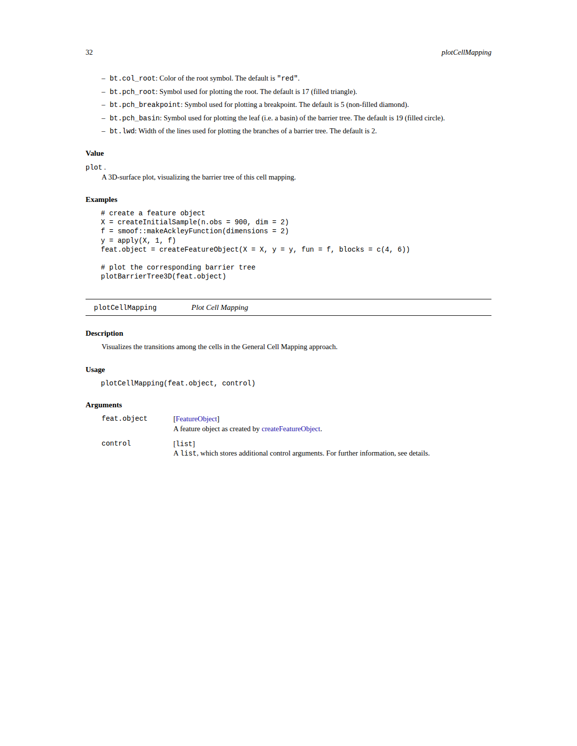32 plotCellMapping
bt.col_root: Color of the root symbol. The default is "red".
bt.pch_root: Symbol used for plotting the root. The default is 17 (filled triangle).
bt.pch_breakpoint: Symbol used for plotting a breakpoint. The default is 5 (non-filled diamond).
bt.pch_basin: Symbol used for plotting the leaf (i.e. a basin) of the barrier tree. The default is 19 (filled circle).
bt.lwd: Width of the lines used for plotting the branches of a barrier tree. The default is 2.
Value
plot .
A 3D-surface plot, visualizing the barrier tree of this cell mapping.
Examples
# create a feature object
X = createInitialSample(n.obs = 900, dim = 2)
f = smoof::makeAckleyFunction(dimensions = 2)
y = apply(X, 1, f)
feat.object = createFeatureObject(X = X, y = y, fun = f, blocks = c(4, 6))

# plot the corresponding barrier tree
plotBarrierTree3D(feat.object)
plotCellMapping Plot Cell Mapping
Description
Visualizes the transitions among the cells in the General Cell Mapping approach.
Usage
plotCellMapping(feat.object, control)
Arguments
| feat.object | [ FeatureObject ] A feature object as created by createFeatureObject . |
| control | [ list ] A list , which stores additional control arguments. For further information, see details. |